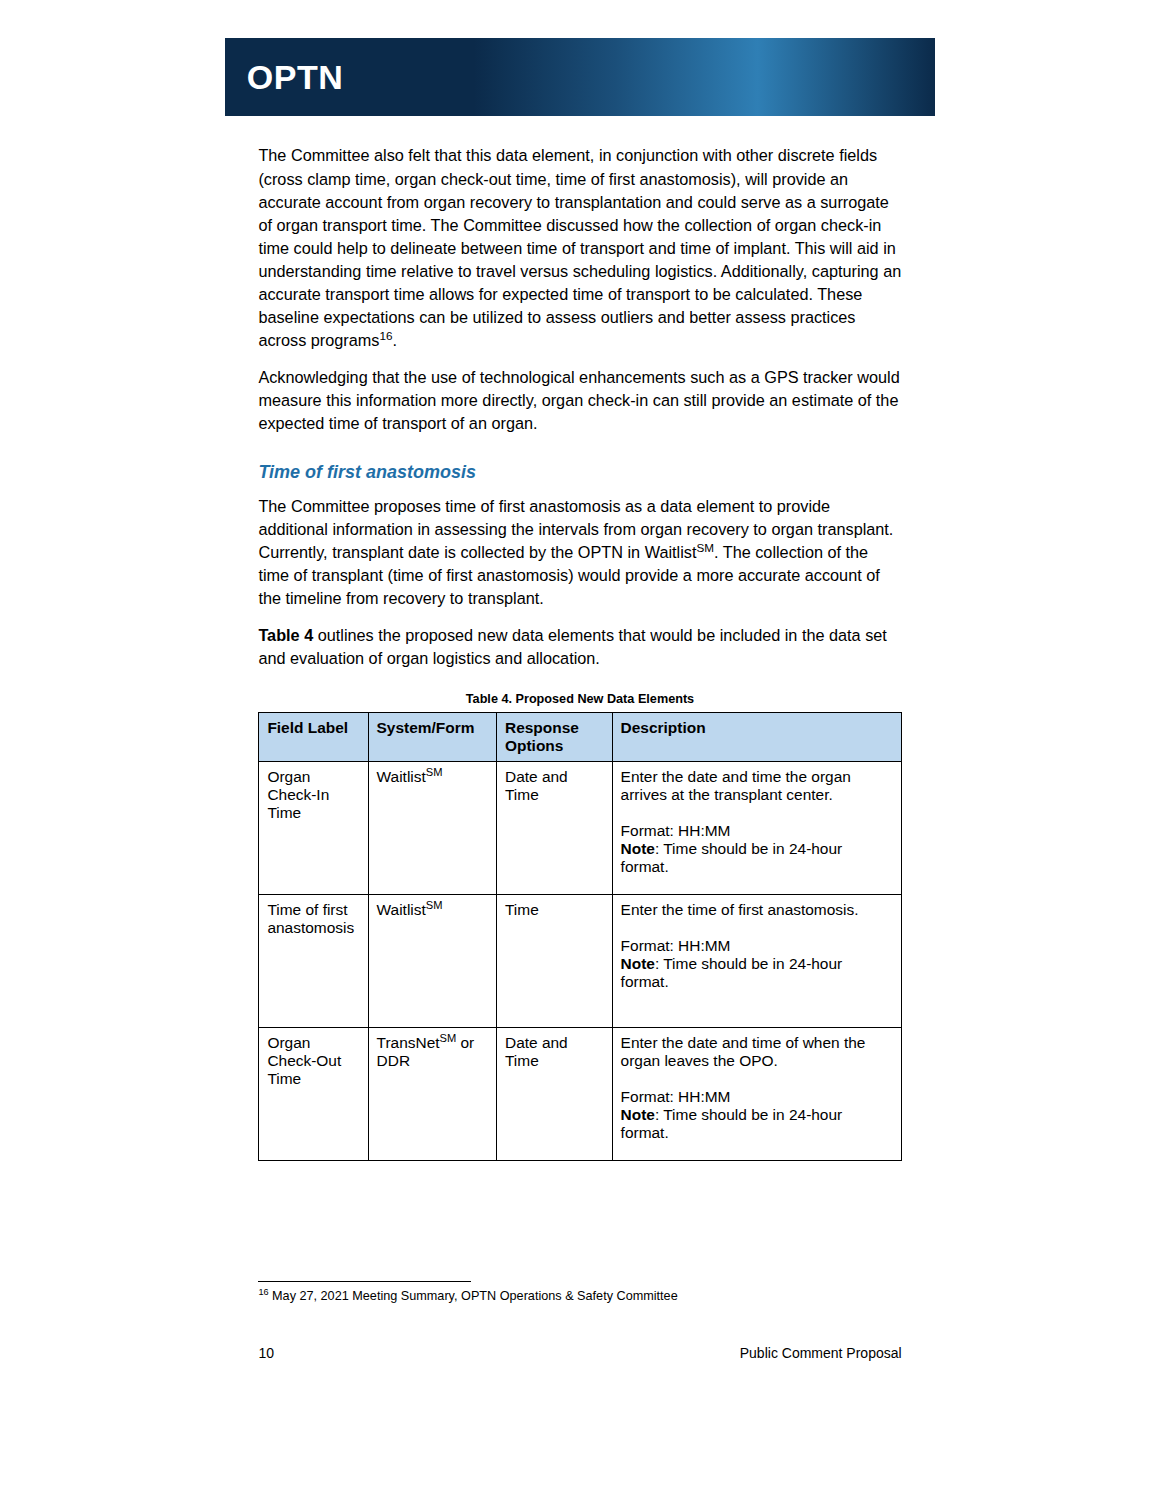OPTN
The Committee also felt that this data element, in conjunction with other discrete fields (cross clamp time, organ check-out time, time of first anastomosis), will provide an accurate account from organ recovery to transplantation and could serve as a surrogate of organ transport time. The Committee discussed how the collection of organ check-in time could help to delineate between time of transport and time of implant. This will aid in understanding time relative to travel versus scheduling logistics. Additionally, capturing an accurate transport time allows for expected time of transport to be calculated. These baseline expectations can be utilized to assess outliers and better assess practices across programs16.
Acknowledging that the use of technological enhancements such as a GPS tracker would measure this information more directly, organ check-in can still provide an estimate of the expected time of transport of an organ.
Time of first anastomosis
The Committee proposes time of first anastomosis as a data element to provide additional information in assessing the intervals from organ recovery to organ transplant. Currently, transplant date is collected by the OPTN in WaitlistSM. The collection of the time of transplant (time of first anastomosis) would provide a more accurate account of the timeline from recovery to transplant.
Table 4 outlines the proposed new data elements that would be included in the data set and evaluation of organ logistics and allocation.
Table 4. Proposed New Data Elements
| Field Label | System/Form | Response Options | Description |
| --- | --- | --- | --- |
| Organ Check-In Time | Waitlist SM | Date and Time | Enter the date and time the organ arrives at the transplant center. Format: HH:MM Note : Time should be in 24-hour format. |
| Time of first anastomosis | Waitlist SM | Time | Enter the time of first anastomosis. Format: HH:MM Note : Time should be in 24-hour format. |
| Organ Check-Out Time | TransNet SM or DDR | Date and Time | Enter the date and time of when the organ leaves the OPO. Format: HH:MM Note : Time should be in 24-hour format. |
16 May 27, 2021 Meeting Summary, OPTN Operations & Safety Committee
10 Public Comment Proposal